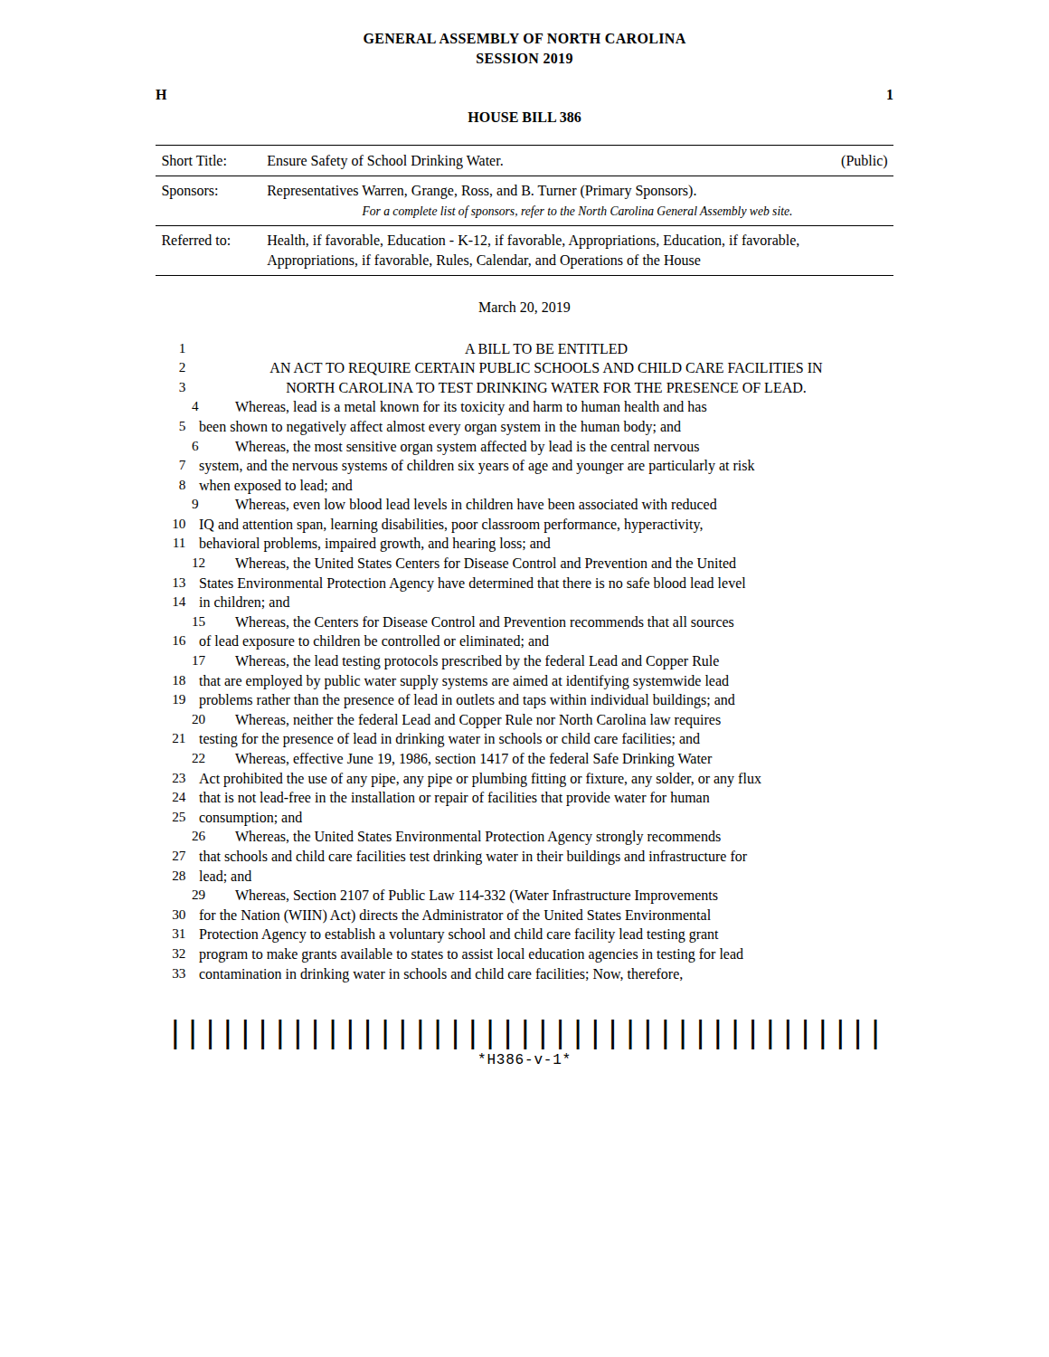GENERAL ASSEMBLY OF NORTH CAROLINA SESSION 2019
H 1
HOUSE BILL 386
| Short Title: | Ensure Safety of School Drinking Water. | (Public) |
| Sponsors: | Representatives Warren, Grange, Ross, and B. Turner (Primary Sponsors). For a complete list of sponsors, refer to the North Carolina General Assembly web site. |
| Referred to: | Health, if favorable, Education - K-12, if favorable, Appropriations, Education, if favorable, Appropriations, if favorable, Rules, Calendar, and Operations of the House |
March 20, 2019
A BILL TO BE ENTITLED
AN ACT TO REQUIRE CERTAIN PUBLIC SCHOOLS AND CHILD CARE FACILITIES IN
NORTH CAROLINA TO TEST DRINKING WATER FOR THE PRESENCE OF LEAD.
Whereas, lead is a metal known for its toxicity and harm to human health and has
been shown to negatively affect almost every organ system in the human body; and
Whereas, the most sensitive organ system affected by lead is the central nervous
system, and the nervous systems of children six years of age and younger are particularly at risk
when exposed to lead; and
Whereas, even low blood lead levels in children have been associated with reduced
IQ and attention span, learning disabilities, poor classroom performance, hyperactivity,
behavioral problems, impaired growth, and hearing loss; and
Whereas, the United States Centers for Disease Control and Prevention and the United
States Environmental Protection Agency have determined that there is no safe blood lead level
in children; and
Whereas, the Centers for Disease Control and Prevention recommends that all sources
of lead exposure to children be controlled or eliminated; and
Whereas, the lead testing protocols prescribed by the federal Lead and Copper Rule
that are employed by public water supply systems are aimed at identifying systemwide lead
problems rather than the presence of lead in outlets and taps within individual buildings; and
Whereas, neither the federal Lead and Copper Rule nor North Carolina law requires
testing for the presence of lead in drinking water in schools or child care facilities; and
Whereas, effective June 19, 1986, section 1417 of the federal Safe Drinking Water
Act prohibited the use of any pipe, any pipe or plumbing fitting or fixture, any solder, or any flux
that is not lead-free in the installation or repair of facilities that provide water for human
consumption; and
Whereas, the United States Environmental Protection Agency strongly recommends
that schools and child care facilities test drinking water in their buildings and infrastructure for
lead; and
Whereas, Section 2107 of Public Law 114-332 (Water Infrastructure Improvements
for the Nation (WIIN) Act) directs the Administrator of the United States Environmental
Protection Agency to establish a voluntary school and child care facility lead testing grant
program to make grants available to states to assist local education agencies in testing for lead
contamination in drinking water in schools and child care facilities; Now, therefore,
||||||||||||||||||||||||||||||||||||||||| *H386-v-1*